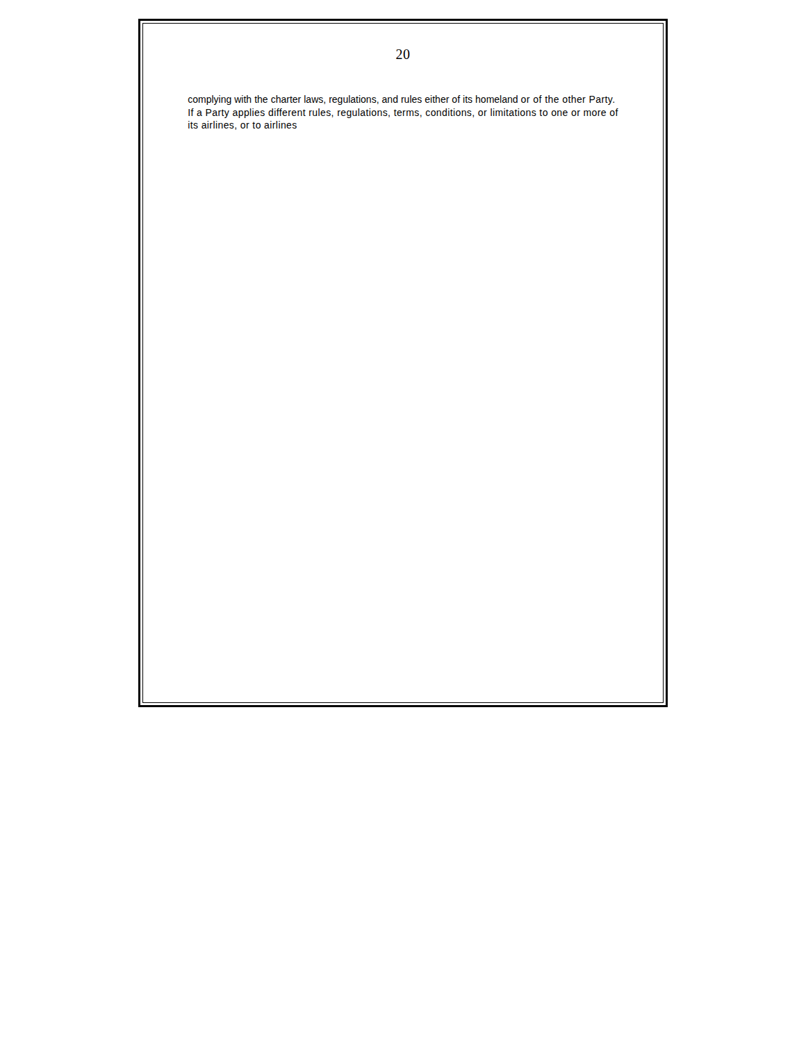20
complying with the charter laws, regulations, and rules either of its homeland or of the other Party. If a Party applies different rules, regulations, terms, conditions, or limitations to one or more of its airlines, or to airlines